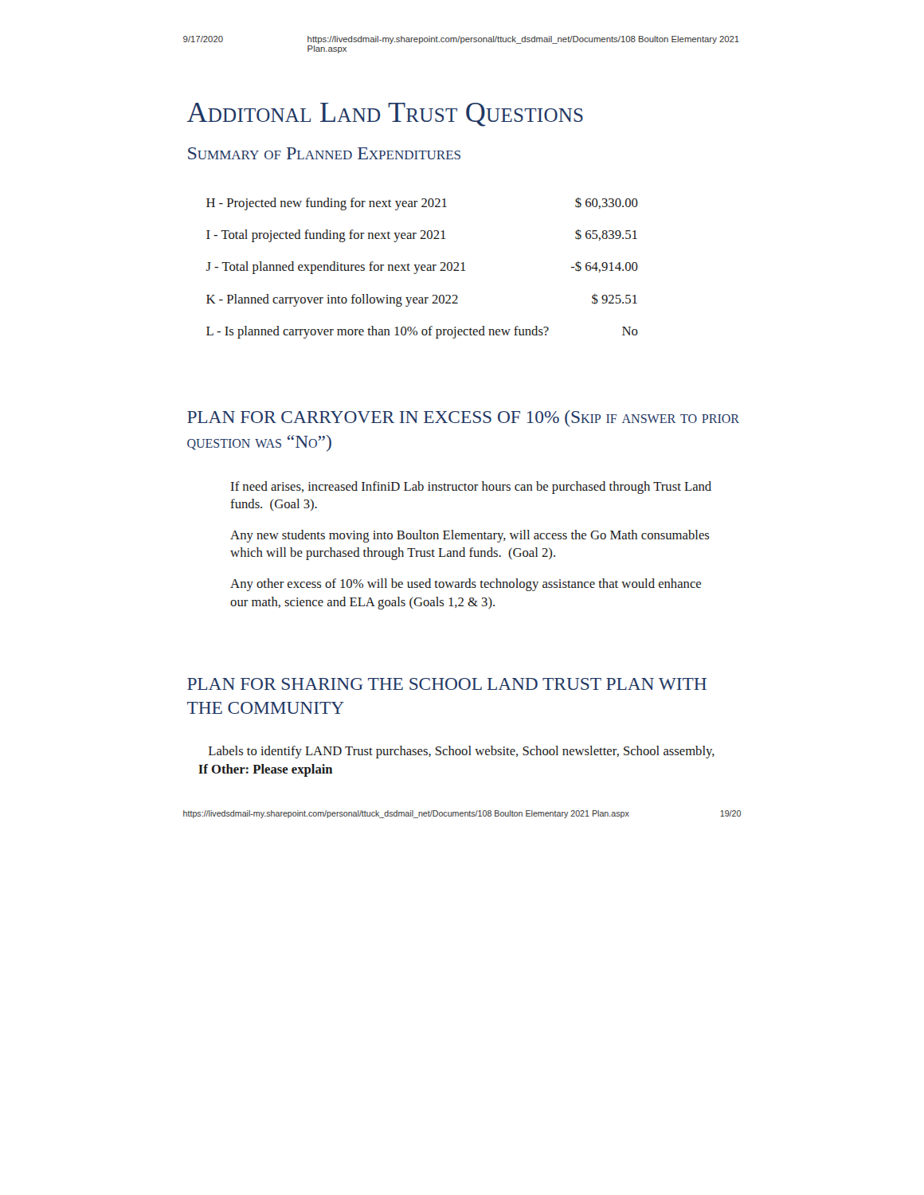9/17/2020 https://livedsdmail-my.sharepoint.com/personal/ttuck_dsdmail_net/Documents/108 Boulton Elementary 2021 Plan.aspx
Additonal Land Trust Questions
Summary of Planned Expenditures
| H - Projected new funding for next year 2021 | $ 60,330.00 |
| I - Total projected funding for next year 2021 | $ 65,839.51 |
| J - Total planned expenditures for next year 2021 | -$ 64,914.00 |
| K - Planned carryover into following year 2022 | $ 925.51 |
| L - Is planned carryover more than 10% of projected new funds? | No |
PLAN FOR CARRYOVER IN EXCESS OF 10% (Skip if answer to prior question was “No”)
If need arises, increased InfiniD Lab instructor hours can be purchased through Trust Land funds. (Goal 3).
Any new students moving into Boulton Elementary, will access the Go Math consumables which will be purchased through Trust Land funds. (Goal 2).
Any other excess of 10% will be used towards technology assistance that would enhance our math, science and ELA goals (Goals 1,2 & 3).
PLAN FOR SHARING THE SCHOOL LAND TRUST PLAN WITH THE COMMUNITY
Labels to identify LAND Trust purchases, School website, School newsletter, School assembly,
If Other: Please explain
https://livedsdmail-my.sharepoint.com/personal/ttuck_dsdmail_net/Documents/108 Boulton Elementary 2021 Plan.aspx 19/20